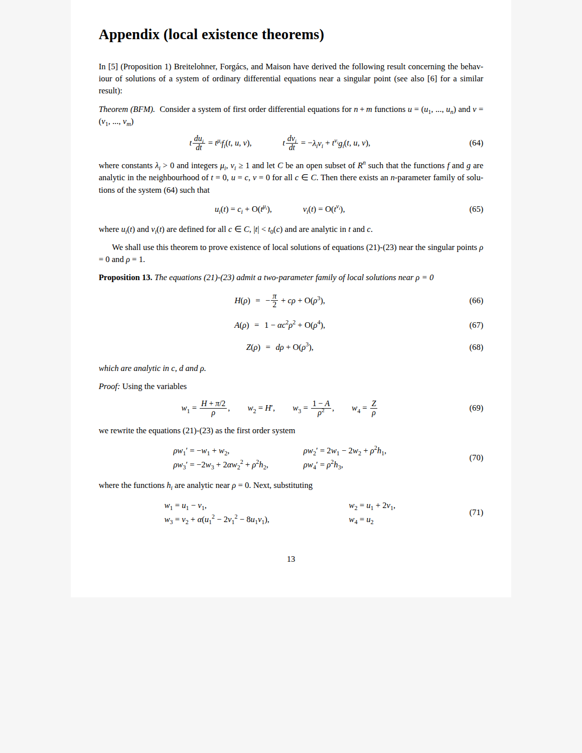Appendix (local existence theorems)
In [5] (Proposition 1) Breitelohner, Forgács, and Maison have derived the following result concerning the behaviour of solutions of a system of ordinary differential equations near a singular point (see also [6] for a similar result):
Theorem (BFM). Consider a system of first order differential equations for n + m functions u = (u1, ..., un) and v = (v1, ..., vm)
tdui dt = tμifi(t, u, v), tdvi dt = −λivi + tνigi(t, u, v),
(64)
where constants λi > 0 and integers μi, νi ≥ 1 and let C be an open subset of Rn such that the functions f and g are analytic in the neighbourhood of t = 0, u = c, v = 0 for all c ∈ C. Then there exists an n-parameter family of solutions of the system (64) such that
ui(t) = ci + O(tμi), vi(t) = O(tνi),
(65)
where ui(t) and vi(t) are defined for all c ∈ C, |t| < t0(c) and are analytic in t and c.
We shall use this theorem to prove existence of local solutions of equations (21)-(23) near the singular points ρ = 0 and ρ = 1.
Proposition 13. The equations (21)-(23) admit a two-parameter family of local solutions near ρ = 0
| H ( ρ ) | = | − π 2 + cρ + O ( ρ 3 ), |
(66)
| A ( ρ ) | = | 1 − αc 2 ρ 2 + O ( ρ 4 ), |
(67)
| Z ( ρ ) | = | dρ + O ( ρ 3 ), |
(68)
which are analytic in c, d and ρ.
Proof: Using the variables
w1 = H + π/2 ρ, w2 = H′, w3 = 1 − A ρ2, w4 = Zρ
(69)
we rewrite the equations (21)-(23) as the first order system
| ρw 1 ′ = − w 1 + w 2 , | ρw 2 ′ = 2 w 1 − 2 w 2 + ρ 2 h 1 , |
| ρw 3 ′ = −2 w 3 + 2 αw 2 2 + ρ 2 h 2 , | ρw 4 ′ = ρ 2 h 3 , |
(70)
where the functions hi are analytic near ρ = 0. Next, substituting
| w 1 = u 1 − v 1 , | w 2 = u 1 + 2 v 1 , |
| w 3 = v 2 + α ( u 1 2 − 2 v 1 2 − 8 u 1 v 1 ), | w 4 = u 2 |
(71)
13